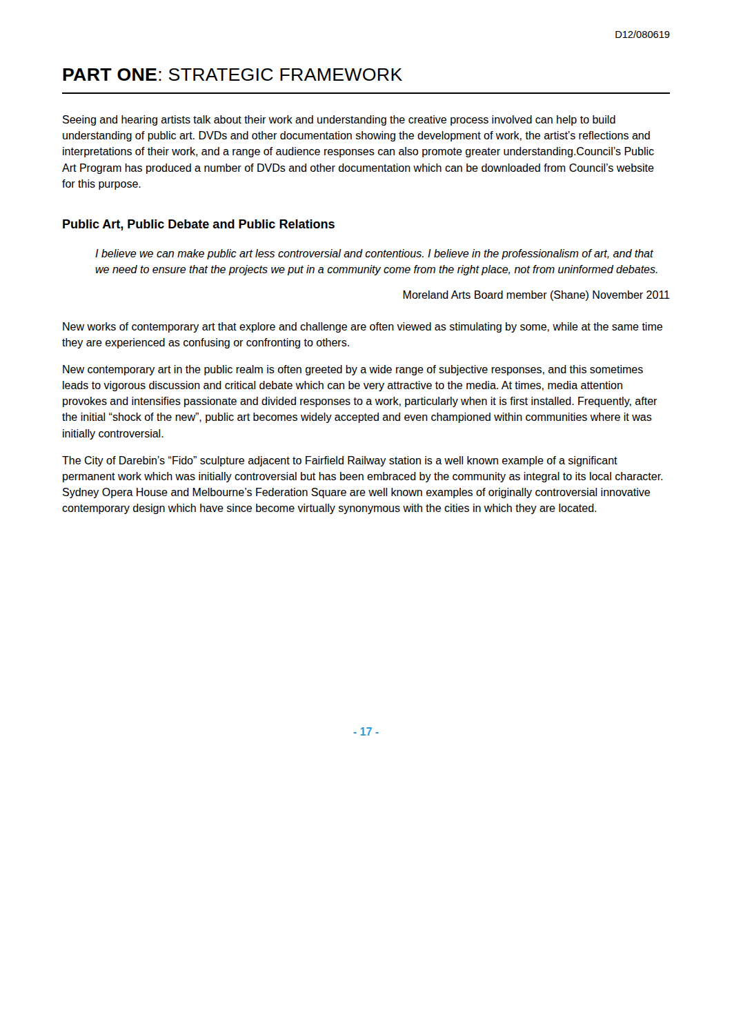D12/080619
PART ONE: STRATEGIC FRAMEWORK
Seeing and hearing artists talk about their work and understanding the creative process involved can help to build understanding of public art. DVDs and other documentation showing the development of work, the artist’s reflections and interpretations of their work, and a range of audience responses can also promote greater understanding.Council’s Public Art Program has produced a number of DVDs and other documentation which can be downloaded from Council’s website for this purpose.
Public Art, Public Debate and Public Relations
I believe we can make public art less controversial and contentious. I believe in the professionalism of art, and that we need to ensure that the projects we put in a community come from the right place, not from uninformed debates.
Moreland Arts Board member (Shane) November 2011
New works of contemporary art that explore and challenge are often viewed as stimulating by some, while at the same time they are experienced as confusing or confronting to others.
New contemporary art in the public realm is often greeted by a wide range of subjective responses, and this sometimes leads to vigorous discussion and critical debate which can be very attractive to the media. At times, media attention provokes and intensifies passionate and divided responses to a work, particularly when it is first installed. Frequently, after the initial “shock of the new”, public art becomes widely accepted and even championed within communities where it was initially controversial.
The City of Darebin’s “Fido” sculpture adjacent to Fairfield Railway station is a well known example of a significant permanent work which was initially controversial but has been embraced by the community as integral to its local character. Sydney Opera House and Melbourne’s Federation Square are well known examples of originally controversial innovative contemporary design which have since become virtually synonymous with the cities in which they are located.
- 17 -